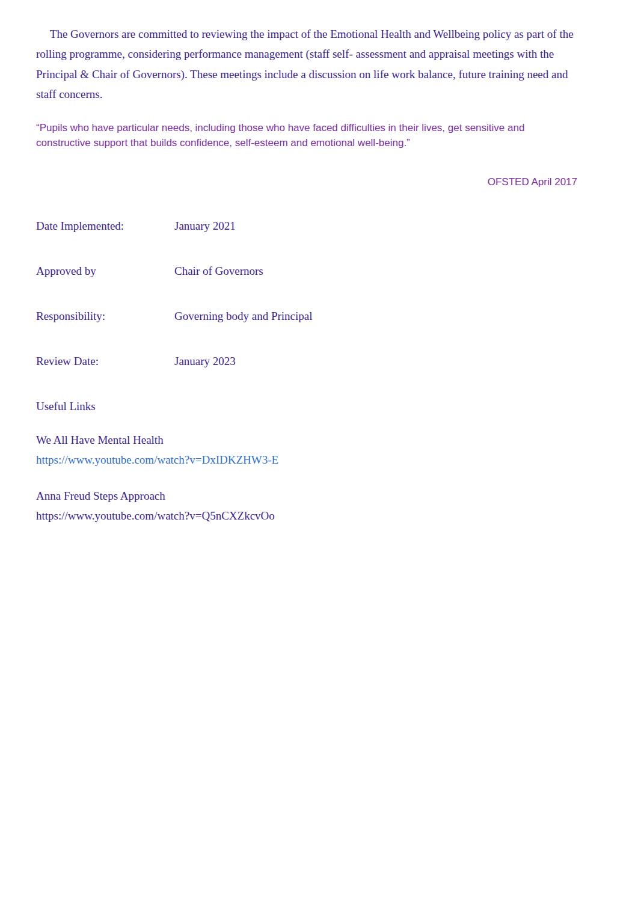The Governors are committed to reviewing the impact of the Emotional Health and Wellbeing policy as part of the rolling programme, considering performance management (staff self- assessment and appraisal meetings with the Principal & Chair of Governors). These meetings include a discussion on life work balance, future training need and staff concerns.
“Pupils who have particular needs, including those who have faced difficulties in their lives, get sensitive and constructive support that builds confidence, self-esteem and emotional well-being.”
OFSTED April 2017
Date Implemented: January 2021
Approved by Chair of Governors
Responsibility: Governing body and Principal
Review Date: January 2023
Useful Links
We All Have Mental Health
https://www.youtube.com/watch?v=DxIDKZHW3-E
Anna Freud Steps Approach
https://www.youtube.com/watch?v=Q5nCXZkcvOo